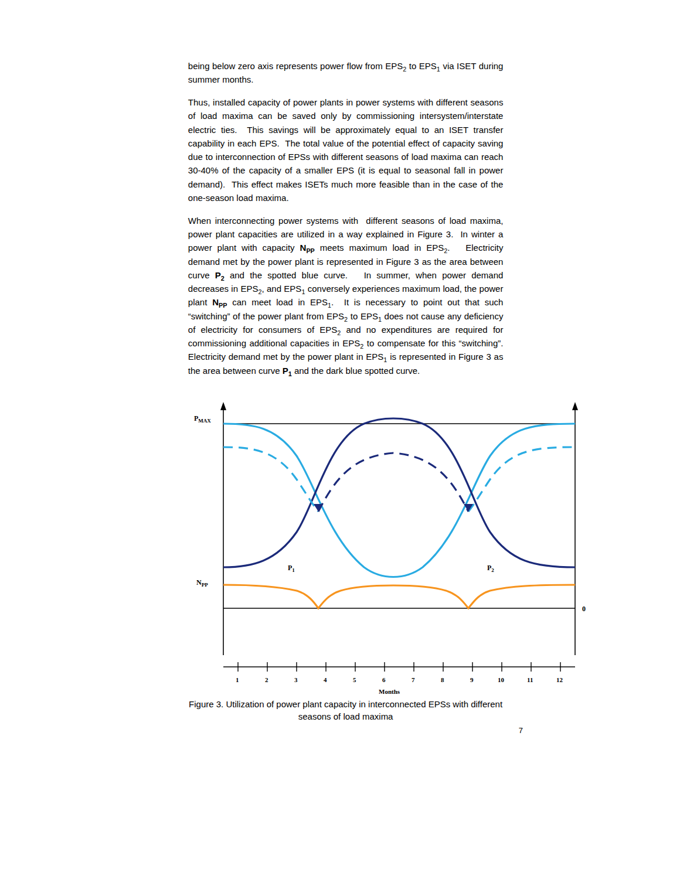being below zero axis represents power flow from EPS2 to EPS1 via ISET during summer months.
Thus, installed capacity of power plants in power systems with different seasons of load maxima can be saved only by commissioning intersystem/interstate electric ties. This savings will be approximately equal to an ISET transfer capability in each EPS. The total value of the potential effect of capacity saving due to interconnection of EPSs with different seasons of load maxima can reach 30-40% of the capacity of a smaller EPS (it is equal to seasonal fall in power demand). This effect makes ISETs much more feasible than in the case of the one-season load maxima.
When interconnecting power systems with different seasons of load maxima, power plant capacities are utilized in a way explained in Figure 3. In winter a power plant with capacity NPP meets maximum load in EPS2. Electricity demand met by the power plant is represented in Figure 3 as the area between curve P2 and the spotted blue curve. In summer, when power demand decreases in EPS2, and EPS1 conversely experiences maximum load, the power plant NPP can meet load in EPS1. It is necessary to point out that such “switching” of the power plant from EPS2 to EPS1 does not cause any deficiency of electricity for consumers of EPS2 and no expenditures are required for commissioning additional capacities in EPS2 to compensate for this “switching”. Electricity demand met by the power plant in EPS1 is represented in Figure 3 as the area between curve P1 and the dark blue spotted curve.
PMAX 0 NPP P1 P2 1 2 3 4 5 6 7 8 9 10 11 12 Months
Figure 3. Utilization of power plant capacity in interconnected EPSs with different seasons of load maxima
7